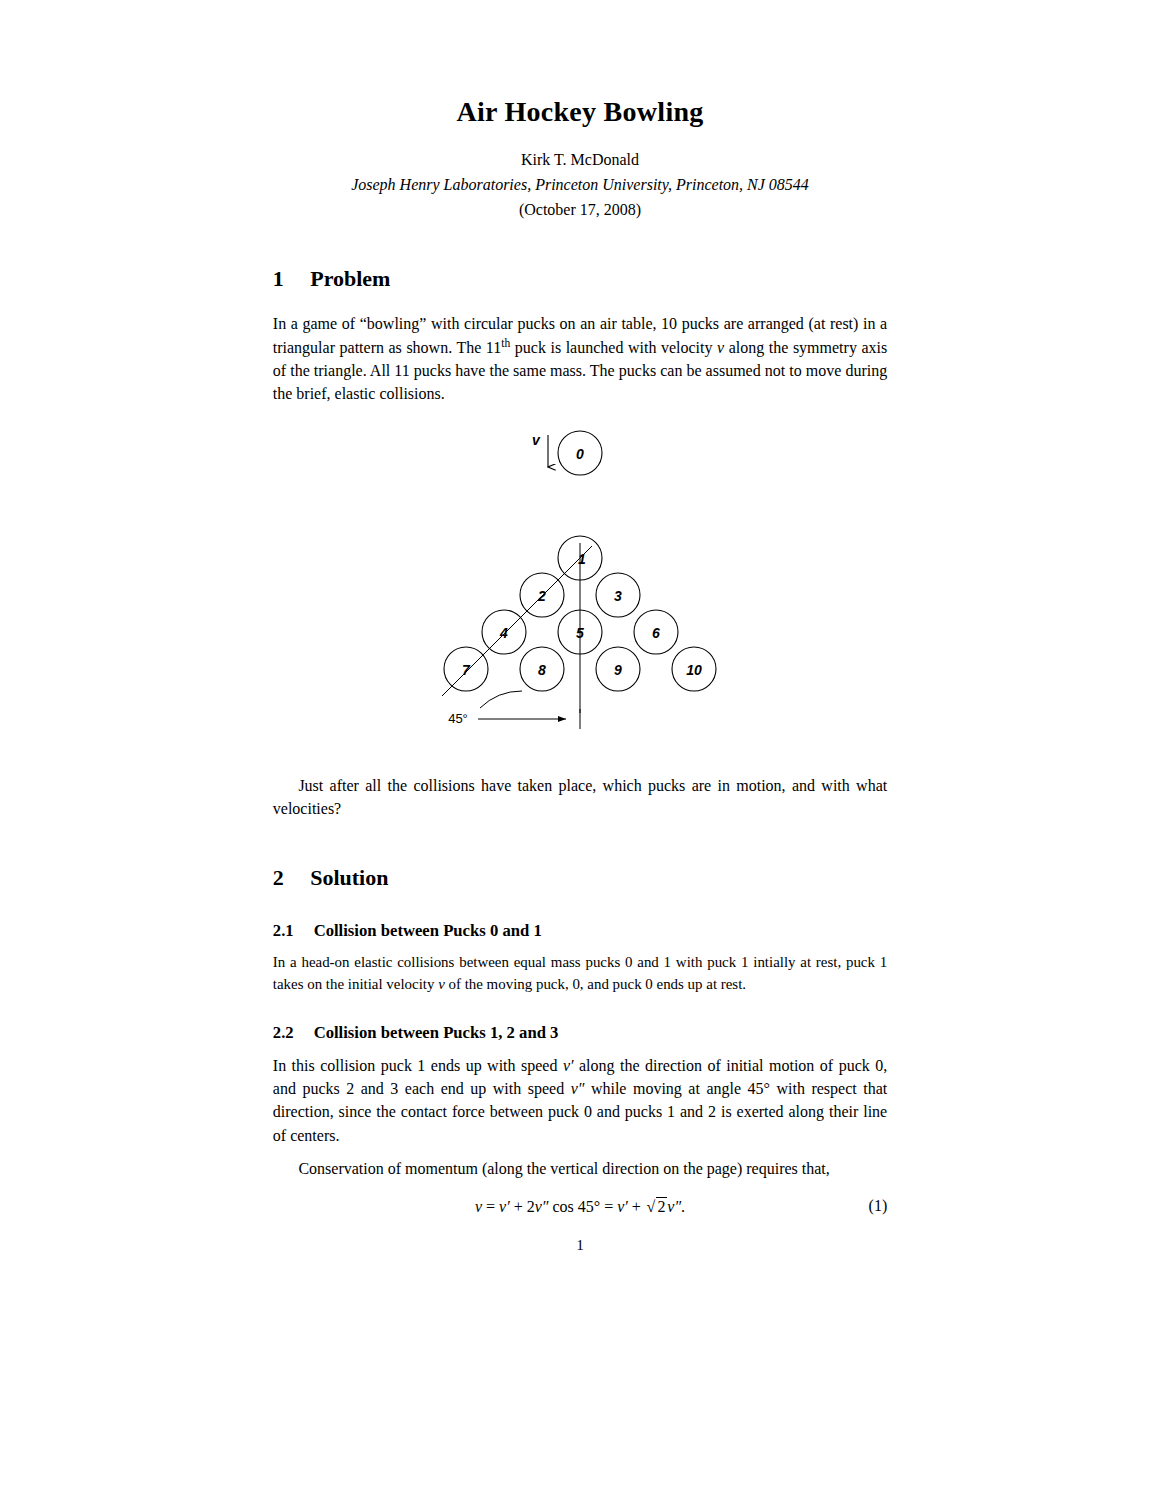Air Hockey Bowling
Kirk T. McDonald
Joseph Henry Laboratories, Princeton University, Princeton, NJ 08544
(October 17, 2008)
1 Problem
In a game of “bowling” with circular pucks on an air table, 10 pucks are arranged (at rest) in a triangular pattern as shown. The 11th puck is launched with velocity v along the symmetry axis of the triangle. All 11 pucks have the same mass. The pucks can be assumed not to move during the brief, elastic collisions.
0 v 1 2 3 4 5 6 7 8 9 10 45°
Just after all the collisions have taken place, which pucks are in motion, and with what velocities?
2 Solution
2.1 Collision between Pucks 0 and 1
In a head-on elastic collisions between equal mass pucks 0 and 1 with puck 1 intially at rest, puck 1 takes on the initial velocity v of the moving puck, 0, and puck 0 ends up at rest.
2.2 Collision between Pucks 1, 2 and 3
In this collision puck 1 ends up with speed v′ along the direction of initial motion of puck 0, and pucks 2 and 3 each end up with speed v″ while moving at angle 45° with respect that direction, since the contact force between puck 0 and pucks 1 and 2 is exerted along their line of centers.
Conservation of momentum (along the vertical direction on the page) requires that,
v = v′ + 2v″ cos 45° = v′ + √2 v″. (1)
1